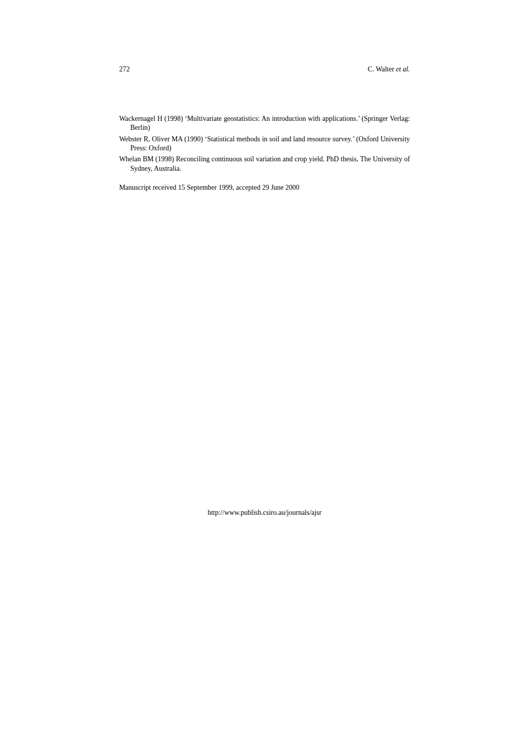272 C. Walter et al.
Wackernagel H (1998) ‘Multivariate geostatistics: An introduction with applications.’ (Springer Verlag: Berlin)
Webster R, Oliver MA (1990) ‘Statistical methods in soil and land resource survey.’ (Oxford University Press: Oxford)
Whelan BM (1998) Reconciling continuous soil variation and crop yield. PhD thesis, The University of Sydney, Australia.
Manuscript received 15 September 1999, accepted 29 June 2000
http://www.publish.csiro.au/journals/ajsr